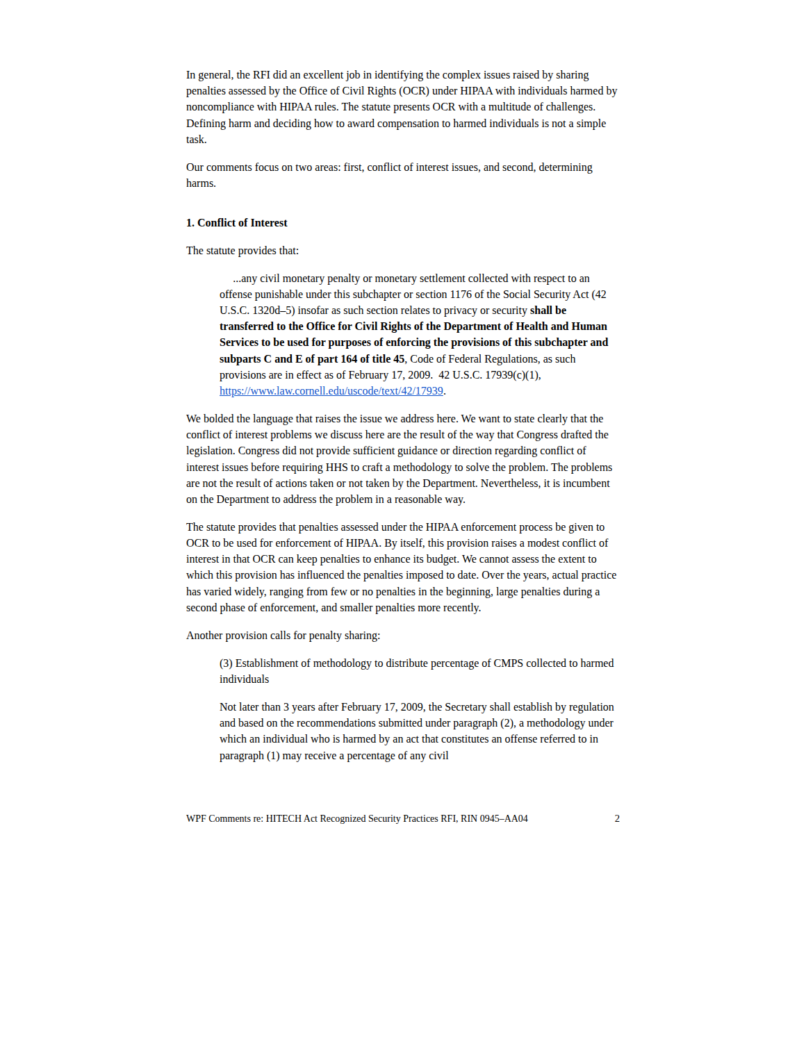In general, the RFI did an excellent job in identifying the complex issues raised by sharing penalties assessed by the Office of Civil Rights (OCR) under HIPAA with individuals harmed by noncompliance with HIPAA rules. The statute presents OCR with a multitude of challenges. Defining harm and deciding how to award compensation to harmed individuals is not a simple task.
Our comments focus on two areas: first, conflict of interest issues, and second, determining harms.
1. Conflict of Interest
The statute provides that:
...any civil monetary penalty or monetary settlement collected with respect to an offense punishable under this subchapter or section 1176 of the Social Security Act (42 U.S.C. 1320d–5) insofar as such section relates to privacy or security shall be transferred to the Office for Civil Rights of the Department of Health and Human Services to be used for purposes of enforcing the provisions of this subchapter and subparts C and E of part 164 of title 45, Code of Federal Regulations, as such provisions are in effect as of February 17, 2009. 42 U.S.C. 17939(c)(1), https://www.law.cornell.edu/uscode/text/42/17939.
We bolded the language that raises the issue we address here. We want to state clearly that the conflict of interest problems we discuss here are the result of the way that Congress drafted the legislation. Congress did not provide sufficient guidance or direction regarding conflict of interest issues before requiring HHS to craft a methodology to solve the problem. The problems are not the result of actions taken or not taken by the Department. Nevertheless, it is incumbent on the Department to address the problem in a reasonable way.
The statute provides that penalties assessed under the HIPAA enforcement process be given to OCR to be used for enforcement of HIPAA. By itself, this provision raises a modest conflict of interest in that OCR can keep penalties to enhance its budget. We cannot assess the extent to which this provision has influenced the penalties imposed to date. Over the years, actual practice has varied widely, ranging from few or no penalties in the beginning, large penalties during a second phase of enforcement, and smaller penalties more recently.
Another provision calls for penalty sharing:
(3) Establishment of methodology to distribute percentage of CMPS collected to harmed individuals
Not later than 3 years after February 17, 2009, the Secretary shall establish by regulation and based on the recommendations submitted under paragraph (2), a methodology under which an individual who is harmed by an act that constitutes an offense referred to in paragraph (1) may receive a percentage of any civil
WPF Comments re: HITECH Act Recognized Security Practices RFI, RIN 0945–AA04
2